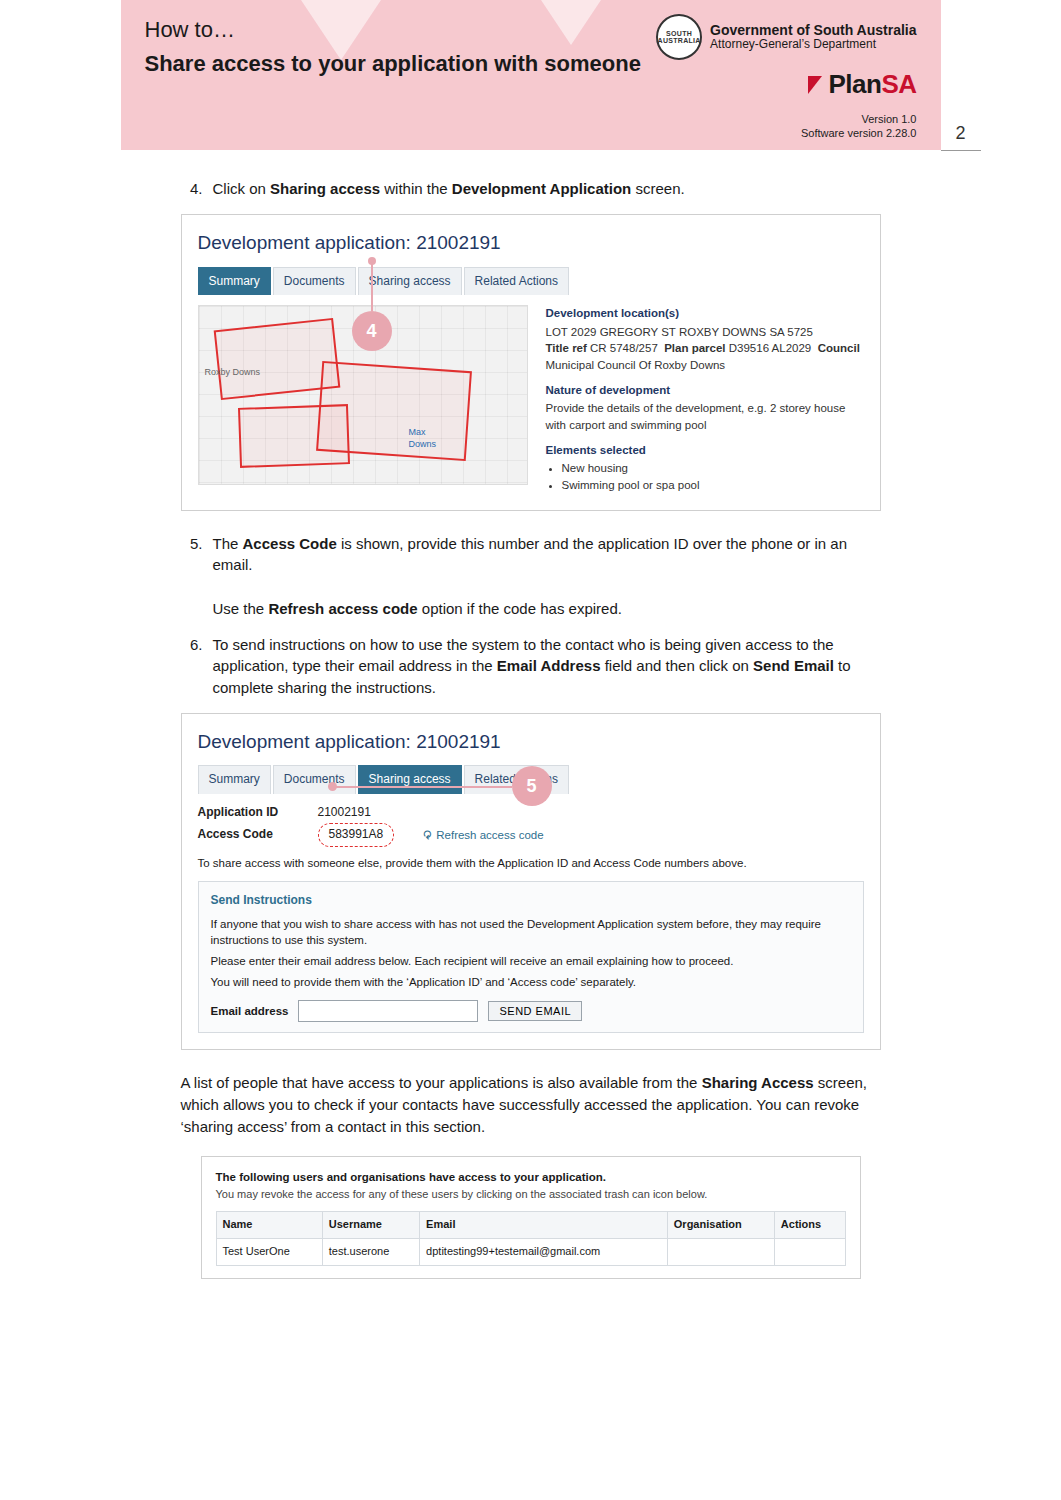How to…
Share access to your application with someone
SOUTH
AUSTRALIA
Government of South Australia
Attorney-General’s Department
PlanSA
Version 1.0
Software version 2.28.0
2
4. Click on Sharing access within the Development Application screen.
4
Development application: 21002191
Summary Documents Sharing access Related Actions
Roxby Downs
Max
Downs
Development location(s)
LOT 2029 GREGORY ST ROXBY DOWNS SA 5725
Title ref CR 5748/257 Plan parcel D39516 AL2029 Council Municipal Council Of Roxby Downs
Nature of development
Provide the details of the development, e.g. 2 storey house with carport and swimming pool
Elements selected
New housing
Swimming pool or spa pool
5. The Access Code is shown, provide this number and the application ID over the phone or in an email.
Use the Refresh access code option if the code has expired.
6. To send instructions on how to use the system to the contact who is being given access to the application, type their email address in the Email Address field and then click on Send Email to complete sharing the instructions.
5
Development application: 21002191
Summary Documents Sharing access Related Actions
Application ID 21002191
Access Code 583991A8 ⟳Refresh access code
To share access with someone else, provide them with the Application ID and Access Code numbers above.
Send Instructions
If anyone that you wish to share access with has not used the Development Application system before, they may require instructions to use this system.
Please enter their email address below. Each recipient will receive an email explaining how to proceed.
You will need to provide them with the ‘Application ID’ and ‘Access code’ separately.
Email address SEND EMAIL
A list of people that have access to your applications is also available from the Sharing Access screen, which allows you to check if your contacts have successfully accessed the application. You can revoke ‘sharing access’ from a contact in this section.
The following users and organisations have access to your application.
You may revoke the access for any of these users by clicking on the associated trash can icon below.
| Name | Username | Email | Organisation | Actions |
| --- | --- | --- | --- | --- |
| Test UserOne | test.userone | dptitesting99+testemail@gmail.com | | |